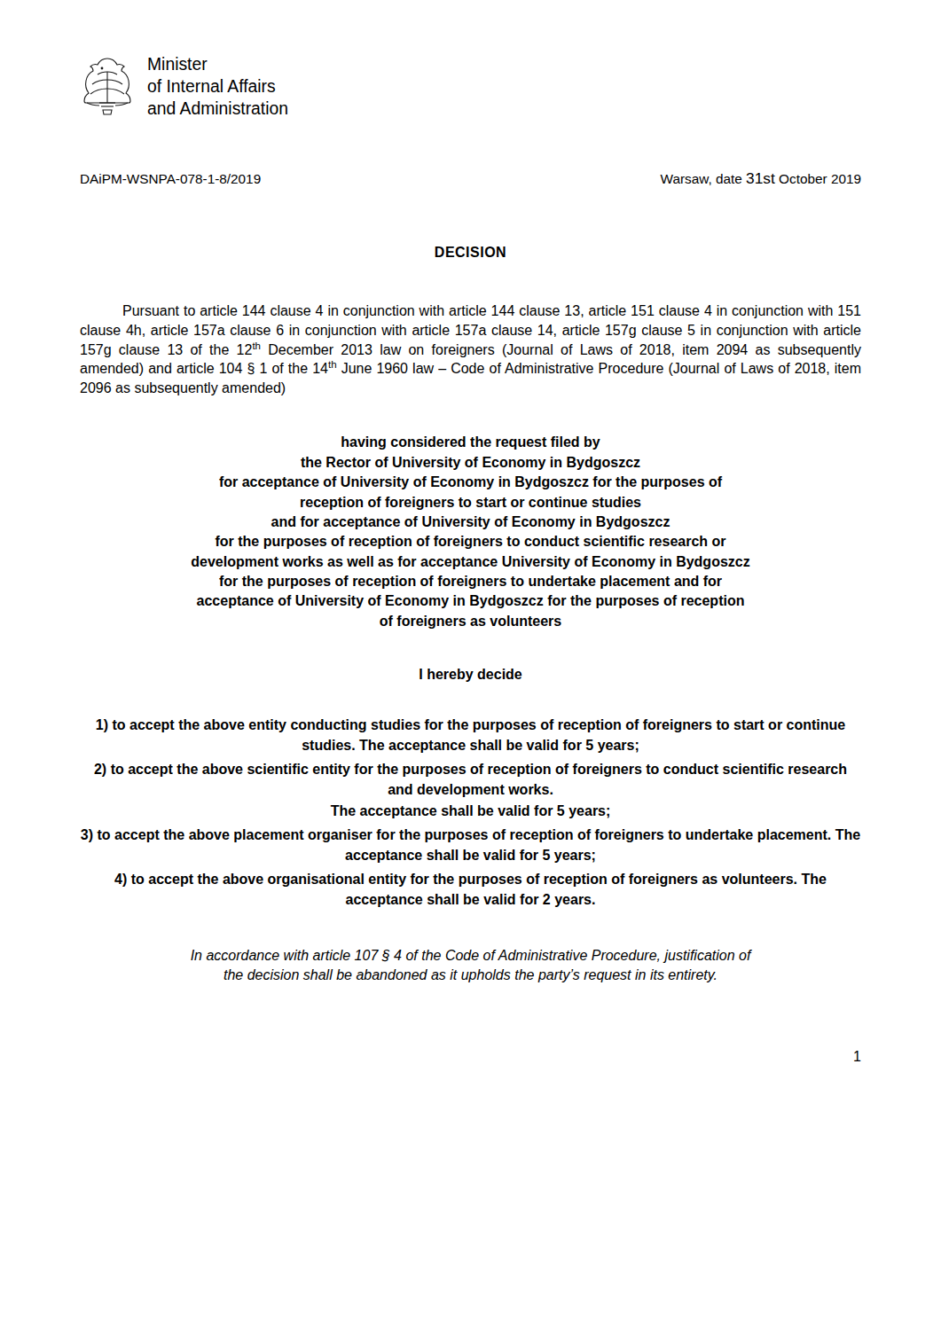Minister
of Internal Affairs
and Administration
DAiPM-WSNPA-078-1-8/2019
Warsaw, date 31st October 2019
DECISION
Pursuant to article 144 clause 4 in conjunction with article 144 clause 13, article 151 clause 4 in conjunction with 151 clause 4h, article 157a clause 6 in conjunction with article 157a clause 14, article 157g clause 5 in conjunction with article 157g clause 13 of the 12th December 2013 law on foreigners (Journal of Laws of 2018, item 2094 as subsequently amended) and article 104 § 1 of the 14th June 1960 law – Code of Administrative Procedure (Journal of Laws of 2018, item 2096 as subsequently amended)
having considered the request filed by
the Rector of University of Economy in Bydgoszcz
for acceptance of University of Economy in Bydgoszcz for the purposes of
reception of foreigners to start or continue studies
and for acceptance of University of Economy in Bydgoszcz
for the purposes of reception of foreigners to conduct scientific research or
development works as well as for acceptance University of Economy in Bydgoszcz
for the purposes of reception of foreigners to undertake placement and for
acceptance of University of Economy in Bydgoszcz for the purposes of reception
of foreigners as volunteers
I hereby decide
1) to accept the above entity conducting studies for the purposes of reception of foreigners to start or continue studies. The acceptance shall be valid for 5 years;
2) to accept the above scientific entity for the purposes of reception of foreigners to conduct scientific research and development works.
The acceptance shall be valid for 5 years;
3) to accept the above placement organiser for the purposes of reception of foreigners to undertake placement. The acceptance shall be valid for 5 years;
4) to accept the above organisational entity for the purposes of reception of foreigners as volunteers. The acceptance shall be valid for 2 years.
In accordance with article 107 § 4 of the Code of Administrative Procedure, justification of
the decision shall be abandoned as it upholds the party’s request in its entirety.
1